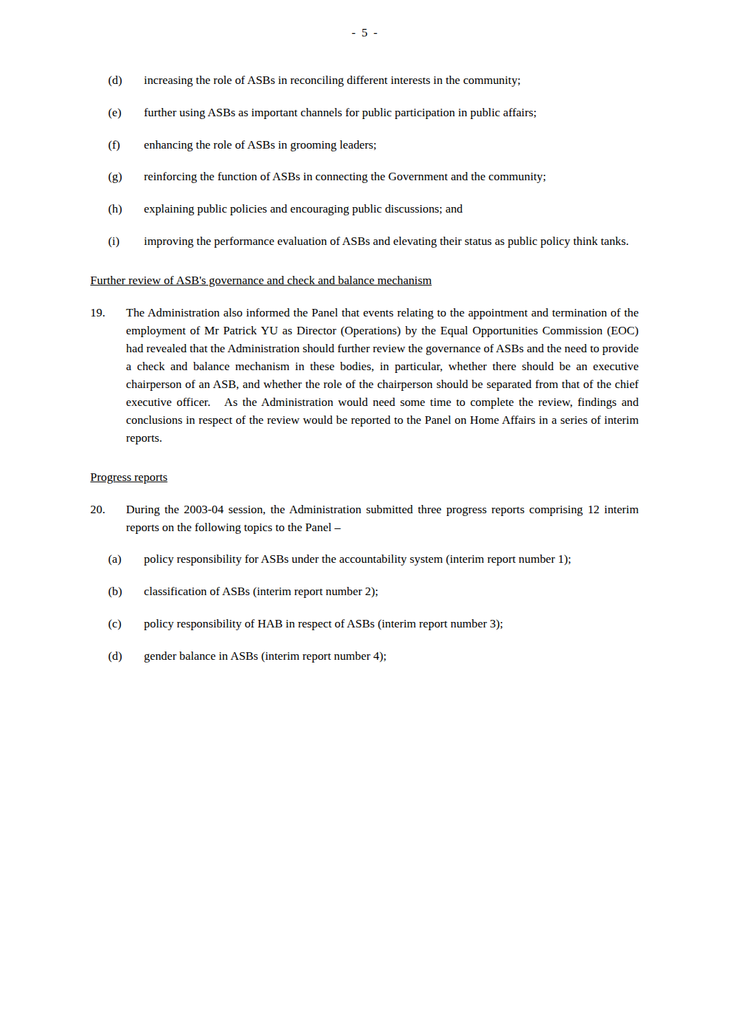- 5 -
(d) increasing the role of ASBs in reconciling different interests in the community;
(e) further using ASBs as important channels for public participation in public affairs;
(f) enhancing the role of ASBs in grooming leaders;
(g) reinforcing the function of ASBs in connecting the Government and the community;
(h) explaining public policies and encouraging public discussions; and
(i) improving the performance evaluation of ASBs and elevating their status as public policy think tanks.
Further review of ASB's governance and check and balance mechanism
19. The Administration also informed the Panel that events relating to the appointment and termination of the employment of Mr Patrick YU as Director (Operations) by the Equal Opportunities Commission (EOC) had revealed that the Administration should further review the governance of ASBs and the need to provide a check and balance mechanism in these bodies, in particular, whether there should be an executive chairperson of an ASB, and whether the role of the chairperson should be separated from that of the chief executive officer. As the Administration would need some time to complete the review, findings and conclusions in respect of the review would be reported to the Panel on Home Affairs in a series of interim reports.
Progress reports
20. During the 2003-04 session, the Administration submitted three progress reports comprising 12 interim reports on the following topics to the Panel –
(a) policy responsibility for ASBs under the accountability system (interim report number 1);
(b) classification of ASBs (interim report number 2);
(c) policy responsibility of HAB in respect of ASBs (interim report number 3);
(d) gender balance in ASBs (interim report number 4);